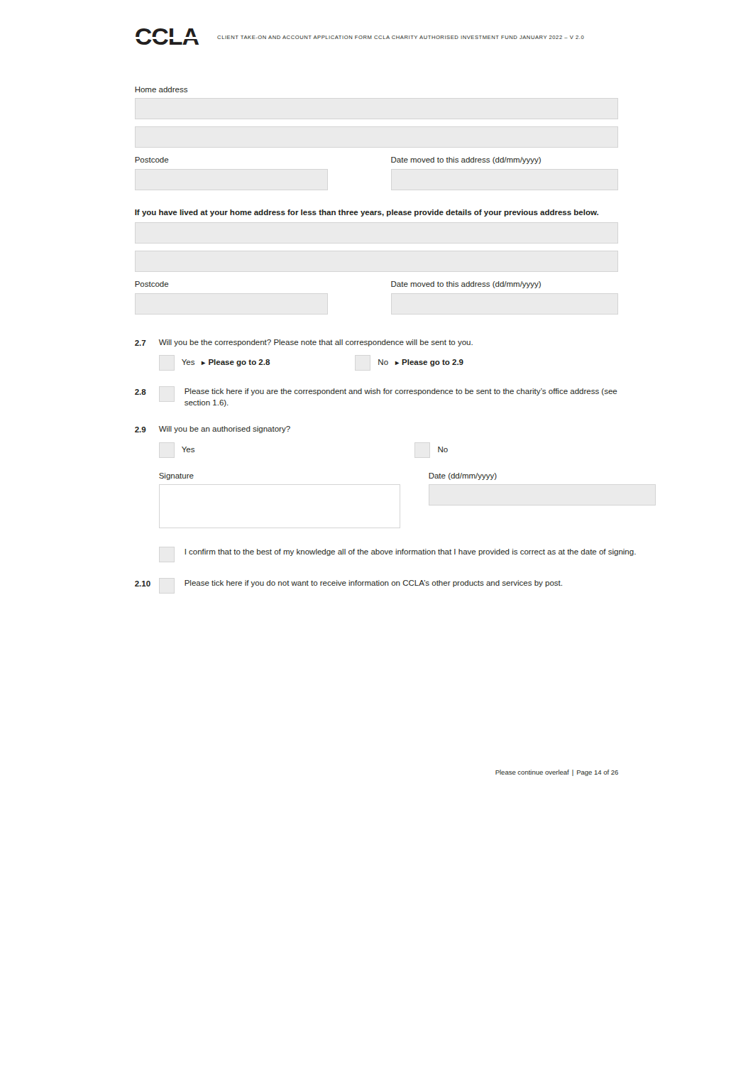CCLA
CLIENT TAKE-ON AND ACCOUNT APPLICATION FORM CCLA CHARITY AUTHORISED INVESTMENT FUND JANUARY 2022 – V 2.0
Home address
Postcode
Date moved to this address (dd/mm/yyyy)
If you have lived at your home address for less than three years, please provide details of your previous address below.
Postcode
Date moved to this address (dd/mm/yyyy)
2.7
Will you be the correspondent? Please note that all correspondence will be sent to you.
Yes Please go to 2.8
No Please go to 2.9
2.8
Please tick here if you are the correspondent and wish for correspondence to be sent to the charity’s office address (see section 1.6).
2.9
Will you be an authorised signatory?
Yes
No
Signature
Date (dd/mm/yyyy)
I confirm that to the best of my knowledge all of the above information that I have provided is correct as at the date of signing.
2.10
Please tick here if you do not want to receive information on CCLA’s other products and services by post.
Please continue overleaf|Page 14 of 26